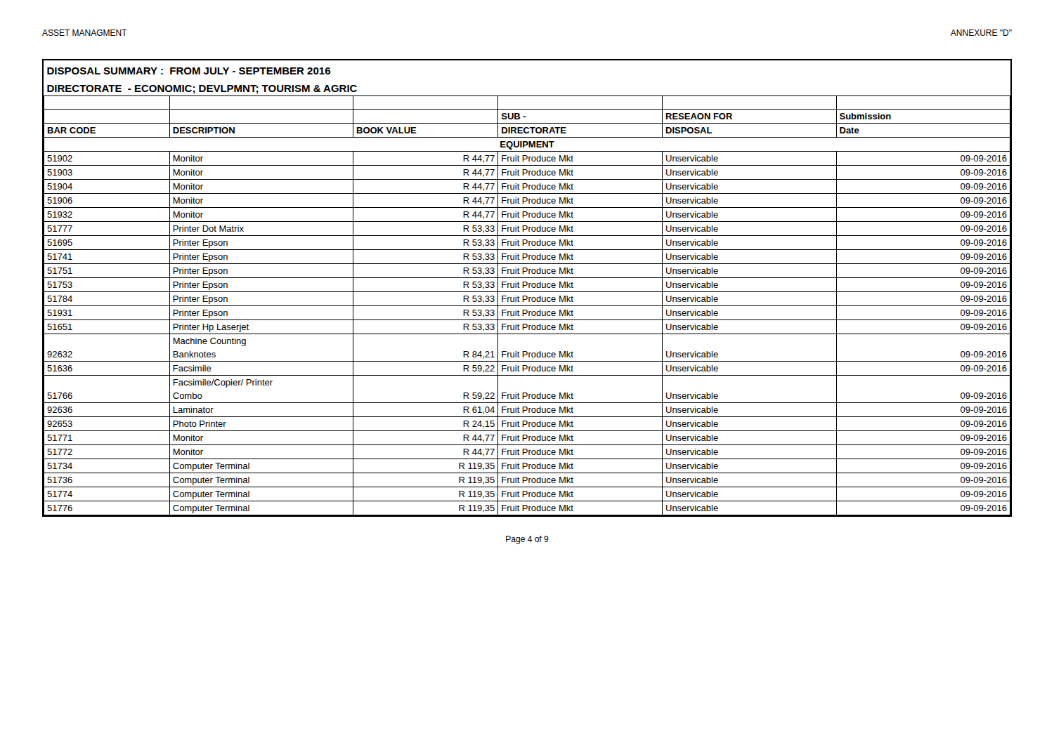ASSET MANAGMENT
ANNEXURE "D"
| DISPOSAL SUMMARY : FROM JULY - SEPTEMBER 2016 |
| DIRECTORATE - ECONOMIC; DEVLPMNT; TOURISM & AGRIC |
| | | | SUB - | RESEAON FOR | Submission |
| BAR CODE | DESCRIPTION | BOOK VALUE | DIRECTORATE | DISPOSAL | Date |
| EQUIPMENT |
| 51902 | Monitor | R 44,77 | Fruit Produce Mkt | Unservicable | 09-09-2016 |
| 51903 | Monitor | R 44,77 | Fruit Produce Mkt | Unservicable | 09-09-2016 |
| 51904 | Monitor | R 44,77 | Fruit Produce Mkt | Unservicable | 09-09-2016 |
| 51906 | Monitor | R 44,77 | Fruit Produce Mkt | Unservicable | 09-09-2016 |
| 51932 | Monitor | R 44,77 | Fruit Produce Mkt | Unservicable | 09-09-2016 |
| 51777 | Printer Dot Matrix | R 53,33 | Fruit Produce Mkt | Unservicable | 09-09-2016 |
| 51695 | Printer Epson | R 53,33 | Fruit Produce Mkt | Unservicable | 09-09-2016 |
| 51741 | Printer Epson | R 53,33 | Fruit Produce Mkt | Unservicable | 09-09-2016 |
| 51751 | Printer Epson | R 53,33 | Fruit Produce Mkt | Unservicable | 09-09-2016 |
| 51753 | Printer Epson | R 53,33 | Fruit Produce Mkt | Unservicable | 09-09-2016 |
| 51784 | Printer Epson | R 53,33 | Fruit Produce Mkt | Unservicable | 09-09-2016 |
| 51931 | Printer Epson | R 53,33 | Fruit Produce Mkt | Unservicable | 09-09-2016 |
| 51651 | Printer Hp Laserjet | R 53,33 | Fruit Produce Mkt | Unservicable | 09-09-2016 |
| | Machine Counting | | | | |
| 92632 | Banknotes | R 84,21 | Fruit Produce Mkt | Unservicable | 09-09-2016 |
| 51636 | Facsimile | R 59,22 | Fruit Produce Mkt | Unservicable | 09-09-2016 |
| | Facsimile/Copier/ Printer | | | | |
| 51766 | Combo | R 59,22 | Fruit Produce Mkt | Unservicable | 09-09-2016 |
| 92636 | Laminator | R 61,04 | Fruit Produce Mkt | Unservicable | 09-09-2016 |
| 92653 | Photo Printer | R 24,15 | Fruit Produce Mkt | Unservicable | 09-09-2016 |
| 51771 | Monitor | R 44,77 | Fruit Produce Mkt | Unservicable | 09-09-2016 |
| 51772 | Monitor | R 44,77 | Fruit Produce Mkt | Unservicable | 09-09-2016 |
| 51734 | Computer Terminal | R 119,35 | Fruit Produce Mkt | Unservicable | 09-09-2016 |
| 51736 | Computer Terminal | R 119,35 | Fruit Produce Mkt | Unservicable | 09-09-2016 |
| 51774 | Computer Terminal | R 119,35 | Fruit Produce Mkt | Unservicable | 09-09-2016 |
| 51776 | Computer Terminal | R 119,35 | Fruit Produce Mkt | Unservicable | 09-09-2016 |
Page 4 of 9